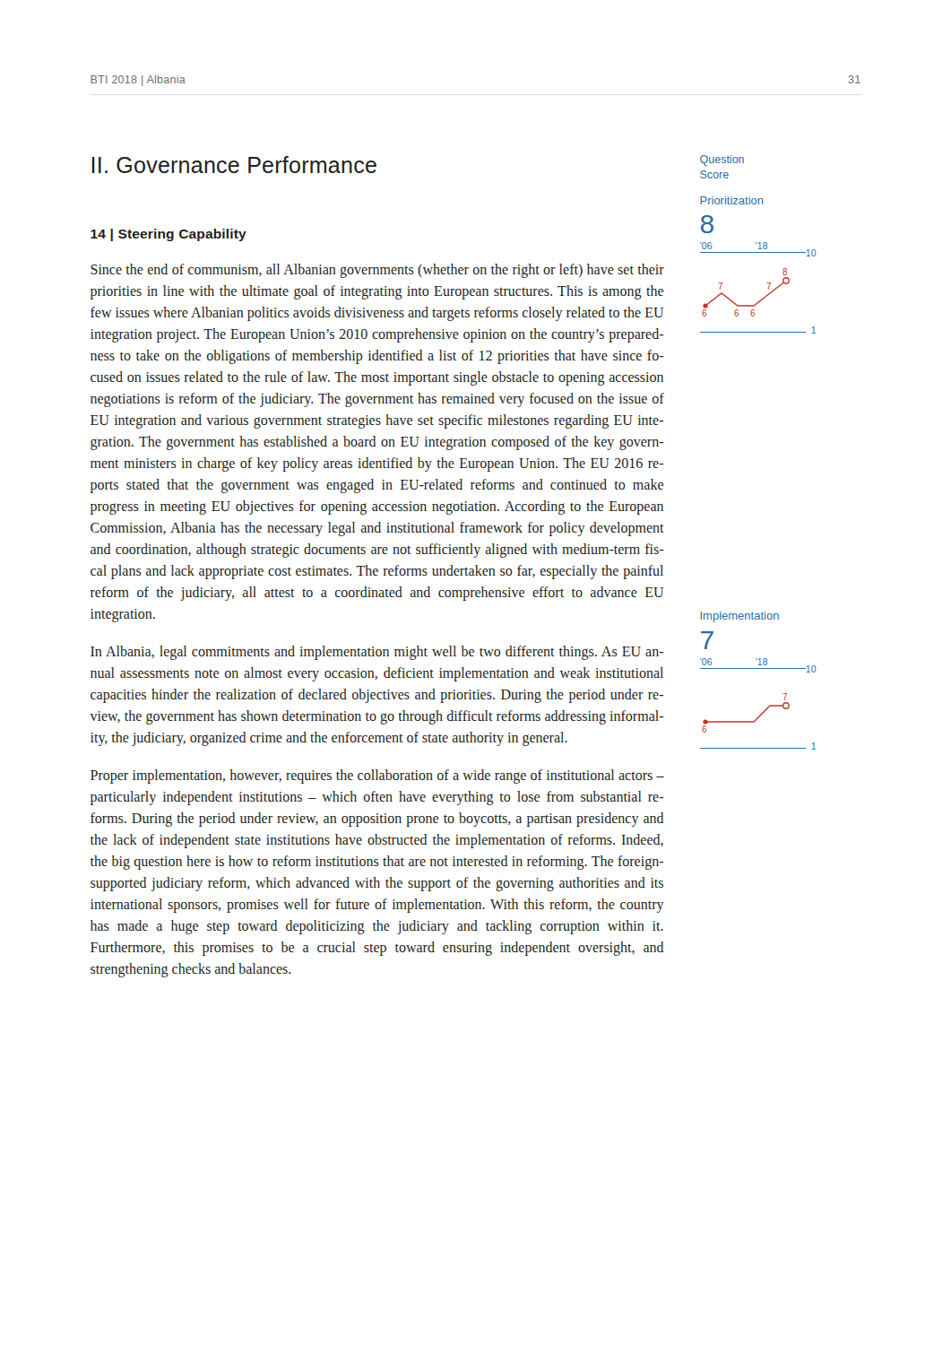BTI 2018 | Albania 31
II. Governance Performance
14 | Steering Capability
Since the end of communism, all Albanian governments (whether on the right or left) have set their priorities in line with the ultimate goal of integrating into European structures. This is among the few issues where Albanian politics avoids divisiveness and targets reforms closely related to the EU integration project. The European Union’s 2010 comprehensive opinion on the country’s preparedness to take on the obligations of membership identified a list of 12 priorities that have since focused on issues related to the rule of law. The most important single obstacle to opening accession negotiations is reform of the judiciary. The government has remained very focused on the issue of EU integration and various government strategies have set specific milestones regarding EU integration. The government has established a board on EU integration composed of the key government ministers in charge of key policy areas identified by the European Union. The EU 2016 reports stated that the government was engaged in EU-related reforms and continued to make progress in meeting EU objectives for opening accession negotiation. According to the European Commission, Albania has the necessary legal and institutional framework for policy development and coordination, although strategic documents are not sufficiently aligned with medium-term fiscal plans and lack appropriate cost estimates. The reforms undertaken so far, especially the painful reform of the judiciary, all attest to a coordinated and comprehensive effort to advance EU integration.
In Albania, legal commitments and implementation might well be two different things. As EU annual assessments note on almost every occasion, deficient implementation and weak institutional capacities hinder the realization of declared objectives and priorities. During the period under review, the government has shown determination to go through difficult reforms addressing informality, the judiciary, organized crime and the enforcement of state authority in general.
Proper implementation, however, requires the collaboration of a wide range of institutional actors – particularly independent institutions – which often have everything to lose from substantial reforms. During the period under review, an opposition prone to boycotts, a partisan presidency and the lack of independent state institutions have obstructed the implementation of reforms. Indeed, the big question here is how to reform institutions that are not interested in reforming. The foreign-supported judiciary reform, which advanced with the support of the governing authorities and its international sponsors, promises well for future of implementation. With this reform, the country has made a huge step toward depoliticizing the judiciary and tackling corruption within it. Furthermore, this promises to be a crucial step toward ensuring independent oversight, and strengthening checks and balances.
Question
Score
Prioritization
8
’06 ’18 10 1
6 7 6 6 7 8
Implementation
7
’06 ’18 10 1
6 7